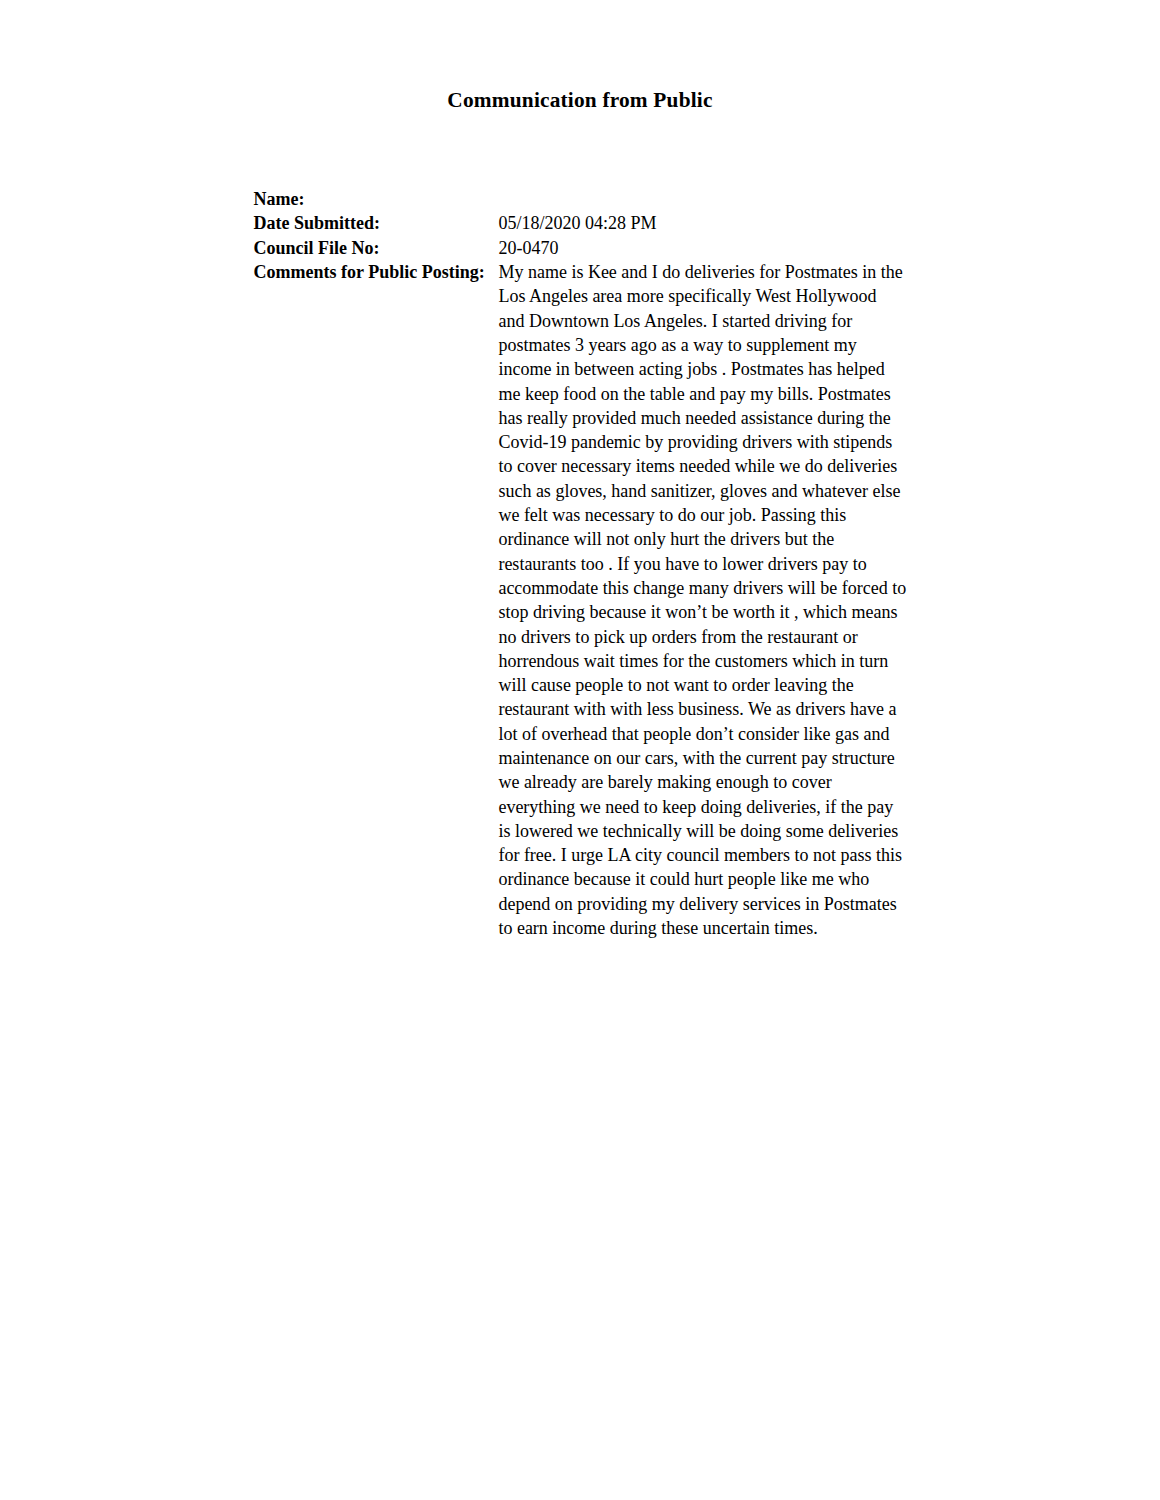Communication from Public
| Name: | |
| Date Submitted: | 05/18/2020 04:28 PM |
| Council File No: | 20-0470 |
| Comments for Public Posting: | My name is Kee and I do deliveries for Postmates in the Los Angeles area more specifically West Hollywood and Downtown Los Angeles. I started driving for postmates 3 years ago as a way to supplement my income in between acting jobs . Postmates has helped me keep food on the table and pay my bills. Postmates has really provided much needed assistance during the Covid-19 pandemic by providing drivers with stipends to cover necessary items needed while we do deliveries such as gloves, hand sanitizer, gloves and whatever else we felt was necessary to do our job. Passing this ordinance will not only hurt the drivers but the restaurants too . If you have to lower drivers pay to accommodate this change many drivers will be forced to stop driving because it won’t be worth it , which means no drivers to pick up orders from the restaurant or horrendous wait times for the customers which in turn will cause people to not want to order leaving the restaurant with with less business. We as drivers have a lot of overhead that people don’t consider like gas and maintenance on our cars, with the current pay structure we already are barely making enough to cover everything we need to keep doing deliveries, if the pay is lowered we technically will be doing some deliveries for free. I urge LA city council members to not pass this ordinance because it could hurt people like me who depend on providing my delivery services in Postmates to earn income during these uncertain times. |